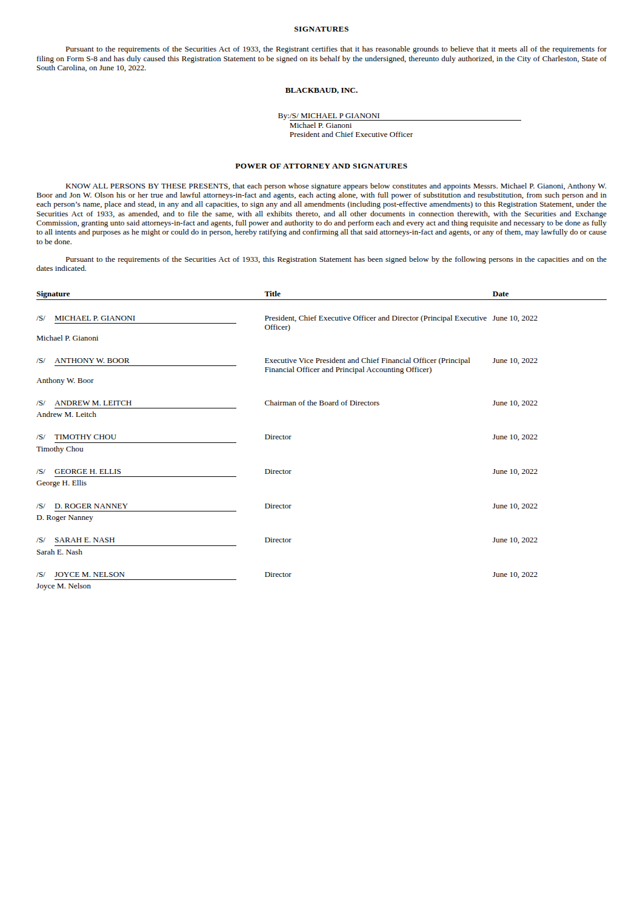SIGNATURES
Pursuant to the requirements of the Securities Act of 1933, the Registrant certifies that it has reasonable grounds to believe that it meets all of the requirements for filing on Form S-8 and has duly caused this Registration Statement to be signed on its behalf by the undersigned, thereunto duly authorized, in the City of Charleston, State of South Carolina, on June 10, 2022.
BLACKBAUD, INC.
| By: | /S/ MICHAEL P GIANONI |
| | Michael P. Gianoni |
| | President and Chief Executive Officer |
POWER OF ATTORNEY AND SIGNATURES
KNOW ALL PERSONS BY THESE PRESENTS, that each person whose signature appears below constitutes and appoints Messrs. Michael P. Gianoni, Anthony W. Boor and Jon W. Olson his or her true and lawful attorneys-in-fact and agents, each acting alone, with full power of substitution and resubstitution, from such person and in each person’s name, place and stead, in any and all capacities, to sign any and all amendments (including post-effective amendments) to this Registration Statement, under the Securities Act of 1933, as amended, and to file the same, with all exhibits thereto, and all other documents in connection therewith, with the Securities and Exchange Commission, granting unto said attorneys-in-fact and agents, full power and authority to do and perform each and every act and thing requisite and necessary to be done as fully to all intents and purposes as he might or could do in person, hereby ratifying and confirming all that said attorneys-in-fact and agents, or any of them, may lawfully do or cause to be done.
Pursuant to the requirements of the Securities Act of 1933, this Registration Statement has been signed below by the following persons in the capacities and on the dates indicated.
| Signature | Title | Date |
| --- | --- | --- |
| /S/ MICHAEL P. GIANONI | President, Chief Executive Officer and Director (Principal Executive Officer) | June 10, 2022 |
| Michael P. Gianoni | | |
| /S/ ANTHONY W. BOOR | Executive Vice President and Chief Financial Officer (Principal Financial Officer and Principal Accounting Officer) | June 10, 2022 |
| Anthony W. Boor | | |
| /S/ ANDREW M. LEITCH | Chairman of the Board of Directors | June 10, 2022 |
| Andrew M. Leitch | | |
| /S/ TIMOTHY CHOU | Director | June 10, 2022 |
| Timothy Chou | | |
| /S/ GEORGE H. ELLIS | Director | June 10, 2022 |
| George H. Ellis | | |
| /S/ D. ROGER NANNEY | Director | June 10, 2022 |
| D. Roger Nanney | | |
| /S/ SARAH E. NASH | Director | June 10, 2022 |
| Sarah E. Nash | | |
| /S/ JOYCE M. NELSON | Director | June 10, 2022 |
| Joyce M. Nelson | | |